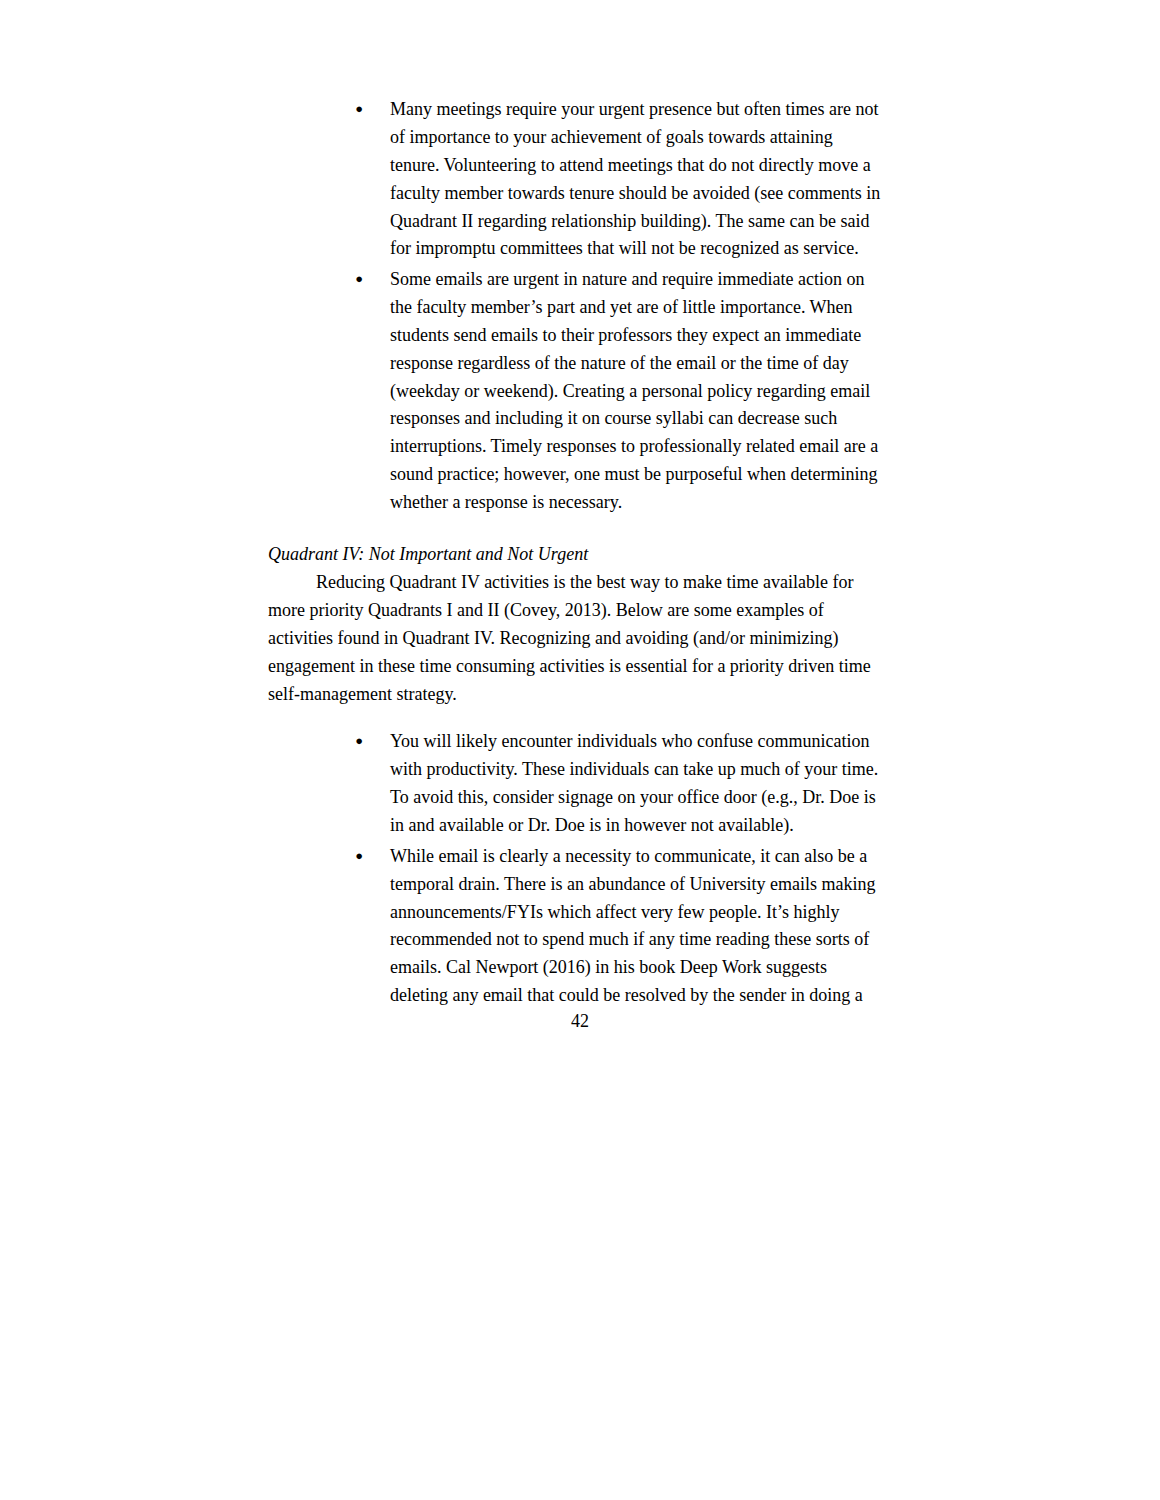Many meetings require your urgent presence but often times are not of importance to your achievement of goals towards attaining tenure. Volunteering to attend meetings that do not directly move a faculty member towards tenure should be avoided (see comments in Quadrant II regarding relationship building). The same can be said for impromptu committees that will not be recognized as service.
Some emails are urgent in nature and require immediate action on the faculty member’s part and yet are of little importance. When students send emails to their professors they expect an immediate response regardless of the nature of the email or the time of day (weekday or weekend). Creating a personal policy regarding email responses and including it on course syllabi can decrease such interruptions. Timely responses to professionally related email are a sound practice; however, one must be purposeful when determining whether a response is necessary.
Quadrant IV: Not Important and Not Urgent
Reducing Quadrant IV activities is the best way to make time available for more priority Quadrants I and II (Covey, 2013). Below are some examples of activities found in Quadrant IV. Recognizing and avoiding (and/or minimizing) engagement in these time consuming activities is essential for a priority driven time self-management strategy.
You will likely encounter individuals who confuse communication with productivity. These individuals can take up much of your time. To avoid this, consider signage on your office door (e.g., Dr. Doe is in and available or Dr. Doe is in however not available).
While email is clearly a necessity to communicate, it can also be a temporal drain. There is an abundance of University emails making announcements/FYIs which affect very few people. It’s highly recommended not to spend much if any time reading these sorts of emails. Cal Newport (2016) in his book Deep Work suggests deleting any email that could be resolved by the sender in doing a
42